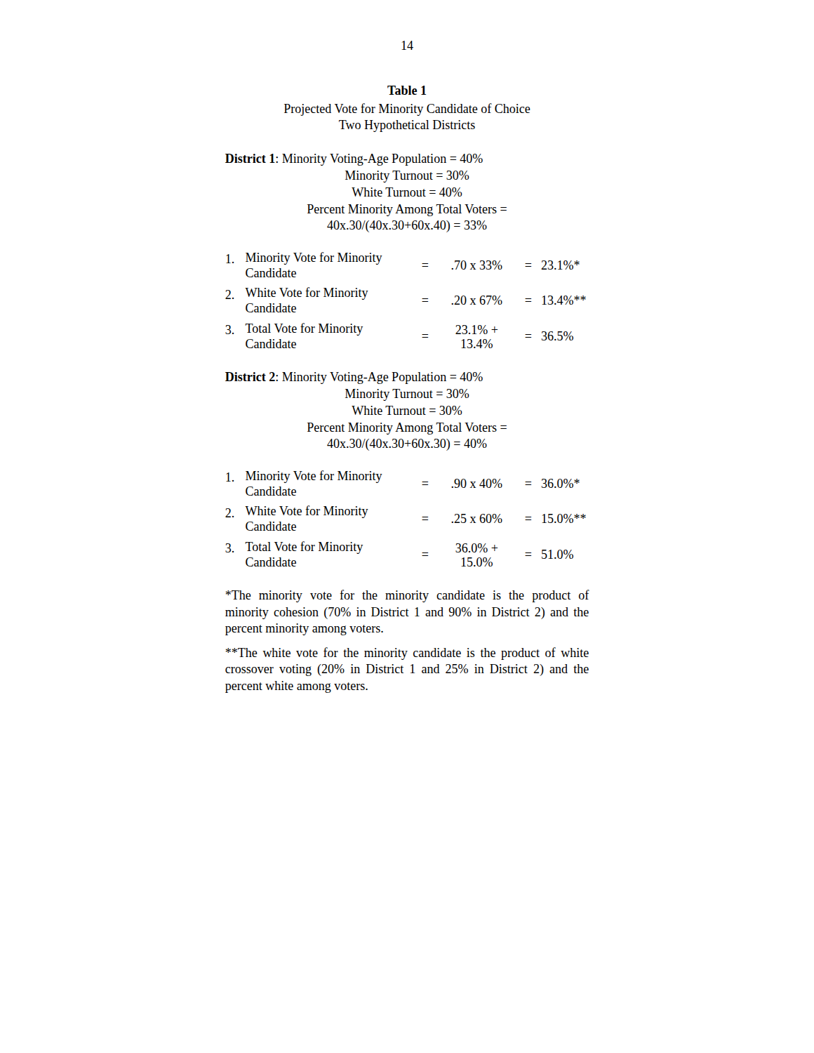14
Table 1
Projected Vote for Minority Candidate of Choice
Two Hypothetical Districts
District 1: Minority Voting-Age Population = 40% Minority Turnout = 30%
White Turnout = 40%
Percent Minority Among Total Voters =
40x.30/(40x.30+60x.40) = 33%
| 1. | Minority Vote for Minority Candidate | = | .70 x 33% | = | 23.1%* |
| 2. | White Vote for Minority Candidate | = | .20 x 67% | = | 13.4%** |
| 3. | Total Vote for Minority Candidate | = | 23.1% + 13.4% | = | 36.5% |
District 2: Minority Voting-Age Population = 40% Minority Turnout = 30%
White Turnout = 30%
Percent Minority Among Total Voters =
40x.30/(40x.30+60x.30) = 40%
| 1. | Minority Vote for Minority Candidate | = | .90 x 40% | = | 36.0%* |
| 2. | White Vote for Minority Candidate | = | .25 x 60% | = | 15.0%** |
| 3. | Total Vote for Minority Candidate | = | 36.0% + 15.0% | = | 51.0% |
*The minority vote for the minority candidate is the product of minority cohesion (70% in District 1 and 90% in District 2) and the percent minority among voters.
**The white vote for the minority candidate is the product of white crossover voting (20% in District 1 and 25% in District 2) and the percent white among voters.